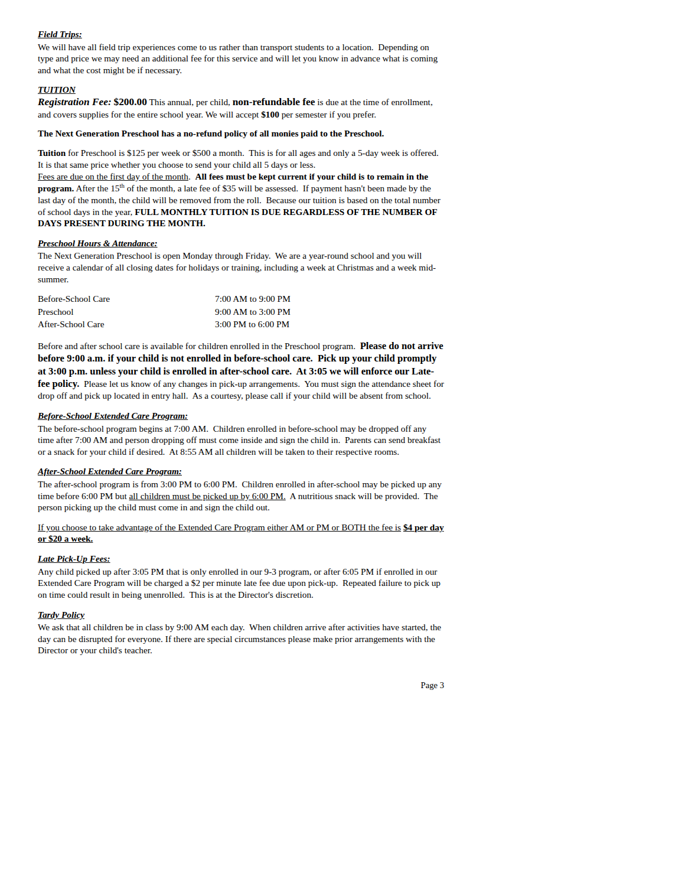Field Trips:
We will have all field trip experiences come to us rather than transport students to a location. Depending on type and price we may need an additional fee for this service and will let you know in advance what is coming and what the cost might be if necessary.
TUITION
Registration Fee: $200.00 This annual, per child, non-refundable fee is due at the time of enrollment, and covers supplies for the entire school year. We will accept $100 per semester if you prefer.
The Next Generation Preschool has a no-refund policy of all monies paid to the Preschool.
Tuition for Preschool is $125 per week or $500 a month. This is for all ages and only a 5-day week is offered. It is that same price whether you choose to send your child all 5 days or less.
Fees are due on the first day of the month. All fees must be kept current if your child is to remain in the program. After the 15th of the month, a late fee of $35 will be assessed. If payment hasn't been made by the last day of the month, the child will be removed from the roll. Because our tuition is based on the total number of school days in the year, FULL MONTHLY TUITION IS DUE REGARDLESS OF THE NUMBER OF DAYS PRESENT DURING THE MONTH.
Preschool Hours & Attendance:
The Next Generation Preschool is open Monday through Friday. We are a year-round school and you will receive a calendar of all closing dates for holidays or training, including a week at Christmas and a week mid-summer.
| Before-School Care | 7:00 AM to 9:00 PM |
| Preschool | 9:00 AM to 3:00 PM |
| After-School Care | 3:00 PM to 6:00 PM |
Before and after school care is available for children enrolled in the Preschool program. Please do not arrive before 9:00 a.m. if your child is not enrolled in before-school care. Pick up your child promptly at 3:00 p.m. unless your child is enrolled in after-school care. At 3:05 we will enforce our Late-fee policy. Please let us know of any changes in pick-up arrangements. You must sign the attendance sheet for drop off and pick up located in entry hall. As a courtesy, please call if your child will be absent from school.
Before-School Extended Care Program:
The before-school program begins at 7:00 AM. Children enrolled in before-school may be dropped off any time after 7:00 AM and person dropping off must come inside and sign the child in. Parents can send breakfast or a snack for your child if desired. At 8:55 AM all children will be taken to their respective rooms.
After-School Extended Care Program:
The after-school program is from 3:00 PM to 6:00 PM. Children enrolled in after-school may be picked up any time before 6:00 PM but all children must be picked up by 6:00 PM. A nutritious snack will be provided. The person picking up the child must come in and sign the child out.
If you choose to take advantage of the Extended Care Program either AM or PM or BOTH the fee is $4 per day or $20 a week.
Late Pick-Up Fees:
Any child picked up after 3:05 PM that is only enrolled in our 9-3 program, or after 6:05 PM if enrolled in our Extended Care Program will be charged a $2 per minute late fee due upon pick-up. Repeated failure to pick up on time could result in being unenrolled. This is at the Director's discretion.
Tardy Policy
We ask that all children be in class by 9:00 AM each day. When children arrive after activities have started, the day can be disrupted for everyone. If there are special circumstances please make prior arrangements with the Director or your child's teacher.
Page 3